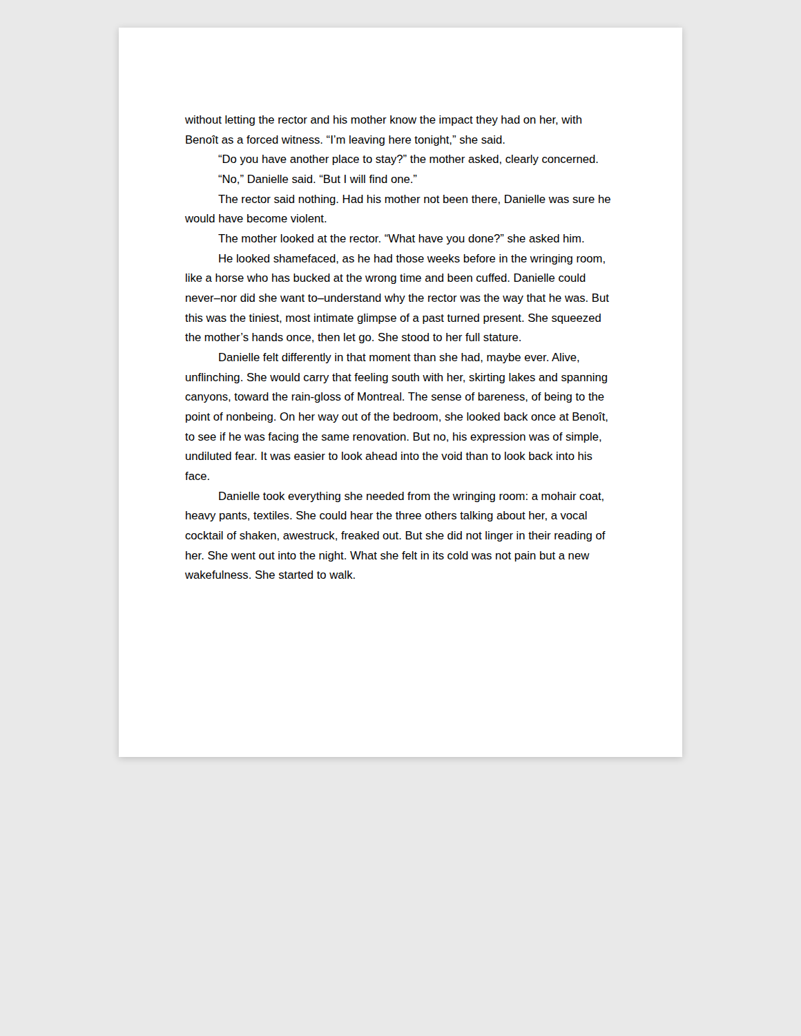without letting the rector and his mother know the impact they had on her, with Benoît as a forced witness. “I’m leaving here tonight,” she said.
“Do you have another place to stay?” the mother asked, clearly concerned.
“No,” Danielle said. “But I will find one.”
The rector said nothing. Had his mother not been there, Danielle was sure he would have become violent.
The mother looked at the rector. “What have you done?” she asked him.
He looked shamefaced, as he had those weeks before in the wringing room, like a horse who has bucked at the wrong time and been cuffed. Danielle could never–nor did she want to–understand why the rector was the way that he was. But this was the tiniest, most intimate glimpse of a past turned present. She squeezed the mother’s hands once, then let go. She stood to her full stature.
Danielle felt differently in that moment than she had, maybe ever. Alive, unflinching. She would carry that feeling south with her, skirting lakes and spanning canyons, toward the rain-gloss of Montreal. The sense of bareness, of being to the point of nonbeing. On her way out of the bedroom, she looked back once at Benoît, to see if he was facing the same renovation. But no, his expression was of simple, undiluted fear. It was easier to look ahead into the void than to look back into his face.
Danielle took everything she needed from the wringing room: a mohair coat, heavy pants, textiles. She could hear the three others talking about her, a vocal cocktail of shaken, awestruck, freaked out. But she did not linger in their reading of her. She went out into the night. What she felt in its cold was not pain but a new wakefulness. She started to walk.